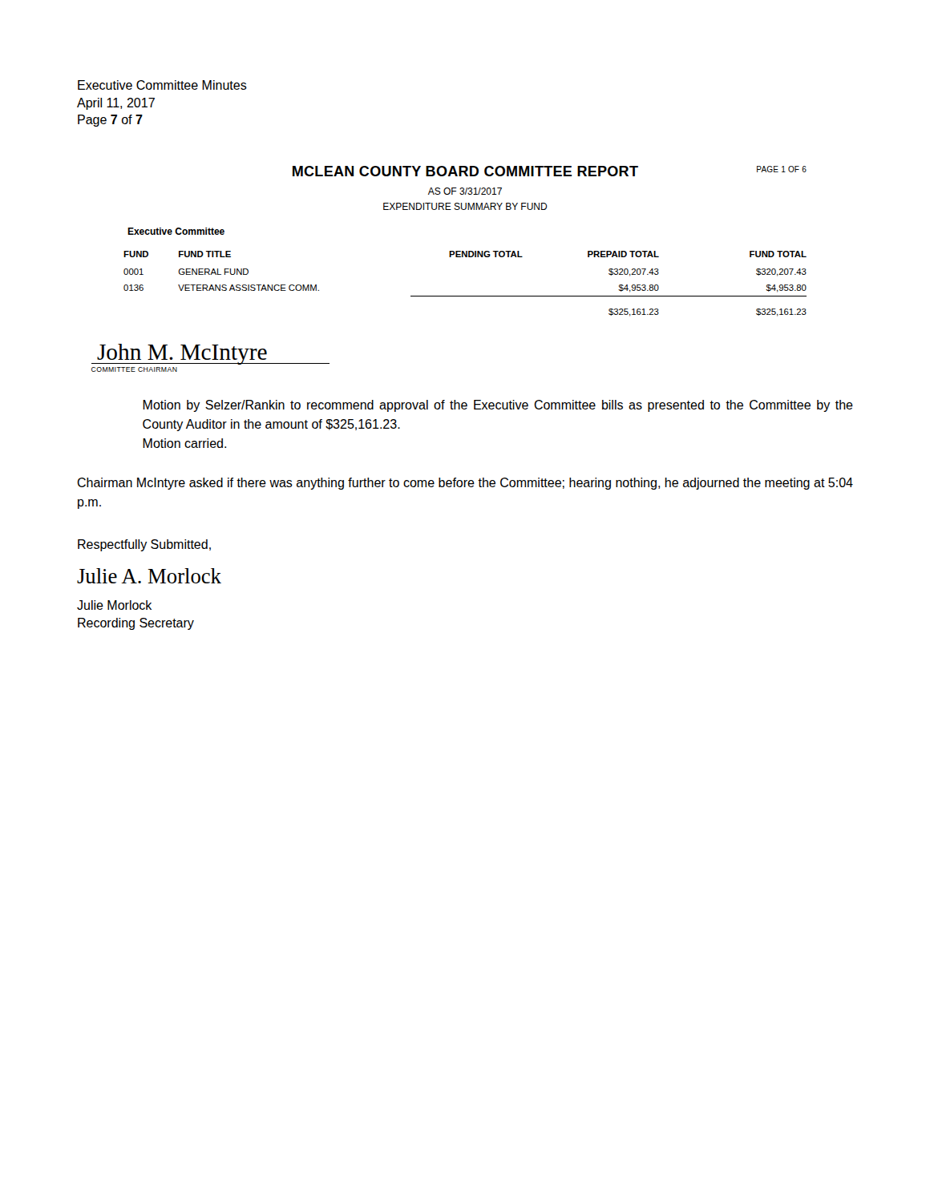Executive Committee Minutes
April 11, 2017
Page 7 of 7
MCLEAN COUNTY BOARD COMMITTEE REPORT PAGE 1 OF 6
AS OF 3/31/2017
EXPENDITURE SUMMARY BY FUND
Executive Committee
| FUND | FUND TITLE | PENDING TOTAL | PREPAID TOTAL | FUND TOTAL |
| --- | --- | --- | --- | --- |
| 0001 | GENERAL FUND | | $320,207.43 | $320,207.43 |
| 0136 | VETERANS ASSISTANCE COMM. | | $4,953.80 | $4,953.80 |
| | | | $325,161.23 | $325,161.23 |
John M. McIntyre
COMMITTEE CHAIRMAN
Motion by Selzer/Rankin to recommend approval of the Executive Committee bills as presented to the Committee by the County Auditor in the amount of $325,161.23.
Motion carried.
Chairman McIntyre asked if there was anything further to come before the Committee; hearing nothing, he adjourned the meeting at 5:04 p.m.
Respectfully Submitted,
Julie A. Morlock
Julie Morlock
Recording Secretary